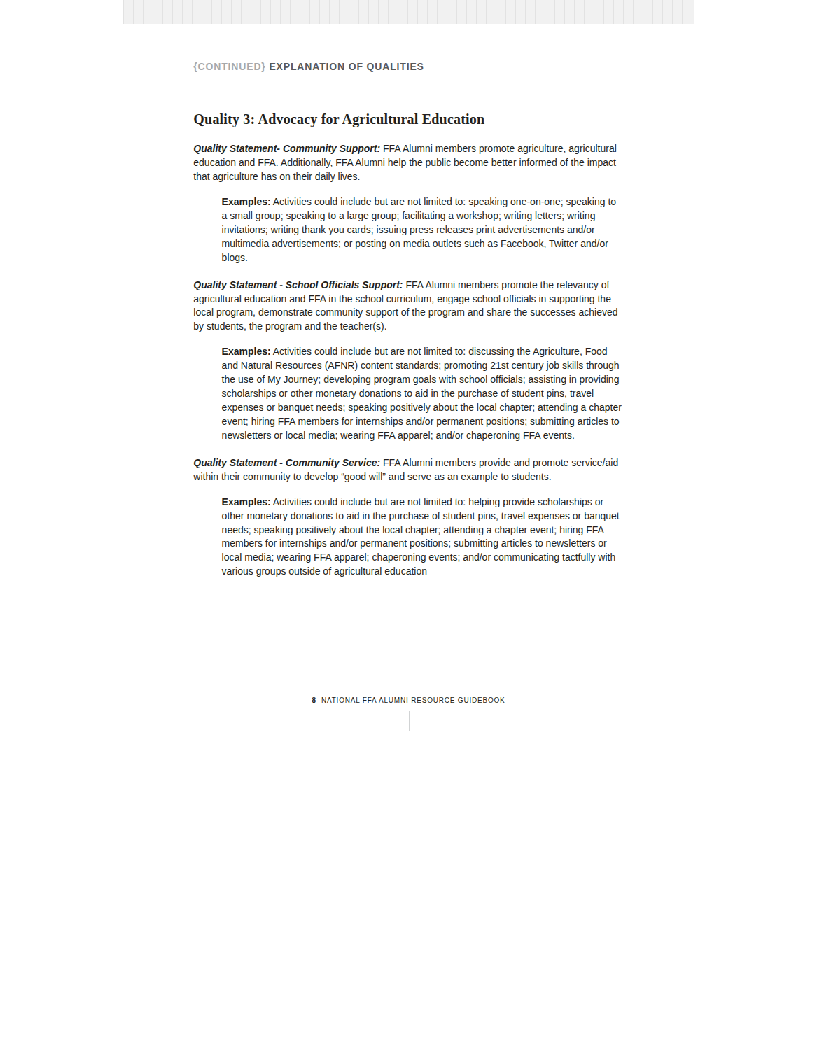{CONTINUED} EXPLANATION OF QUALITIES
Quality 3: Advocacy for Agricultural Education
Quality Statement- Community Support: FFA Alumni members promote agriculture, agricultural education and FFA. Additionally, FFA Alumni help the public become better informed of the impact that agriculture has on their daily lives.
Examples: Activities could include but are not limited to: speaking one-on-one; speaking to a small group; speaking to a large group; facilitating a workshop; writing letters; writing invitations; writing thank you cards; issuing press releases print advertisements and/or multimedia advertisements; or posting on media outlets such as Facebook, Twitter and/or blogs.
Quality Statement - School Officials Support: FFA Alumni members promote the relevancy of agricultural education and FFA in the school curriculum, engage school officials in supporting the local program, demonstrate community support of the program and share the successes achieved by students, the program and the teacher(s).
Examples: Activities could include but are not limited to: discussing the Agriculture, Food and Natural Resources (AFNR) content standards; promoting 21st century job skills through the use of My Journey; developing program goals with school officials; assisting in providing scholarships or other monetary donations to aid in the purchase of student pins, travel expenses or banquet needs; speaking positively about the local chapter; attending a chapter event; hiring FFA members for internships and/or permanent positions; submitting articles to newsletters or local media; wearing FFA apparel; and/or chaperoning FFA events.
Quality Statement - Community Service: FFA Alumni members provide and promote service/aid within their community to develop “good will” and serve as an example to students.
Examples: Activities could include but are not limited to: helping provide scholarships or other monetary donations to aid in the purchase of student pins, travel expenses or banquet needs; speaking positively about the local chapter; attending a chapter event; hiring FFA members for internships and/or permanent positions; submitting articles to newsletters or local media; wearing FFA apparel; chaperoning events; and/or communicating tactfully with various groups outside of agricultural education
8 NATIONAL FFA ALUMNI RESOURCE GUIDEBOOK